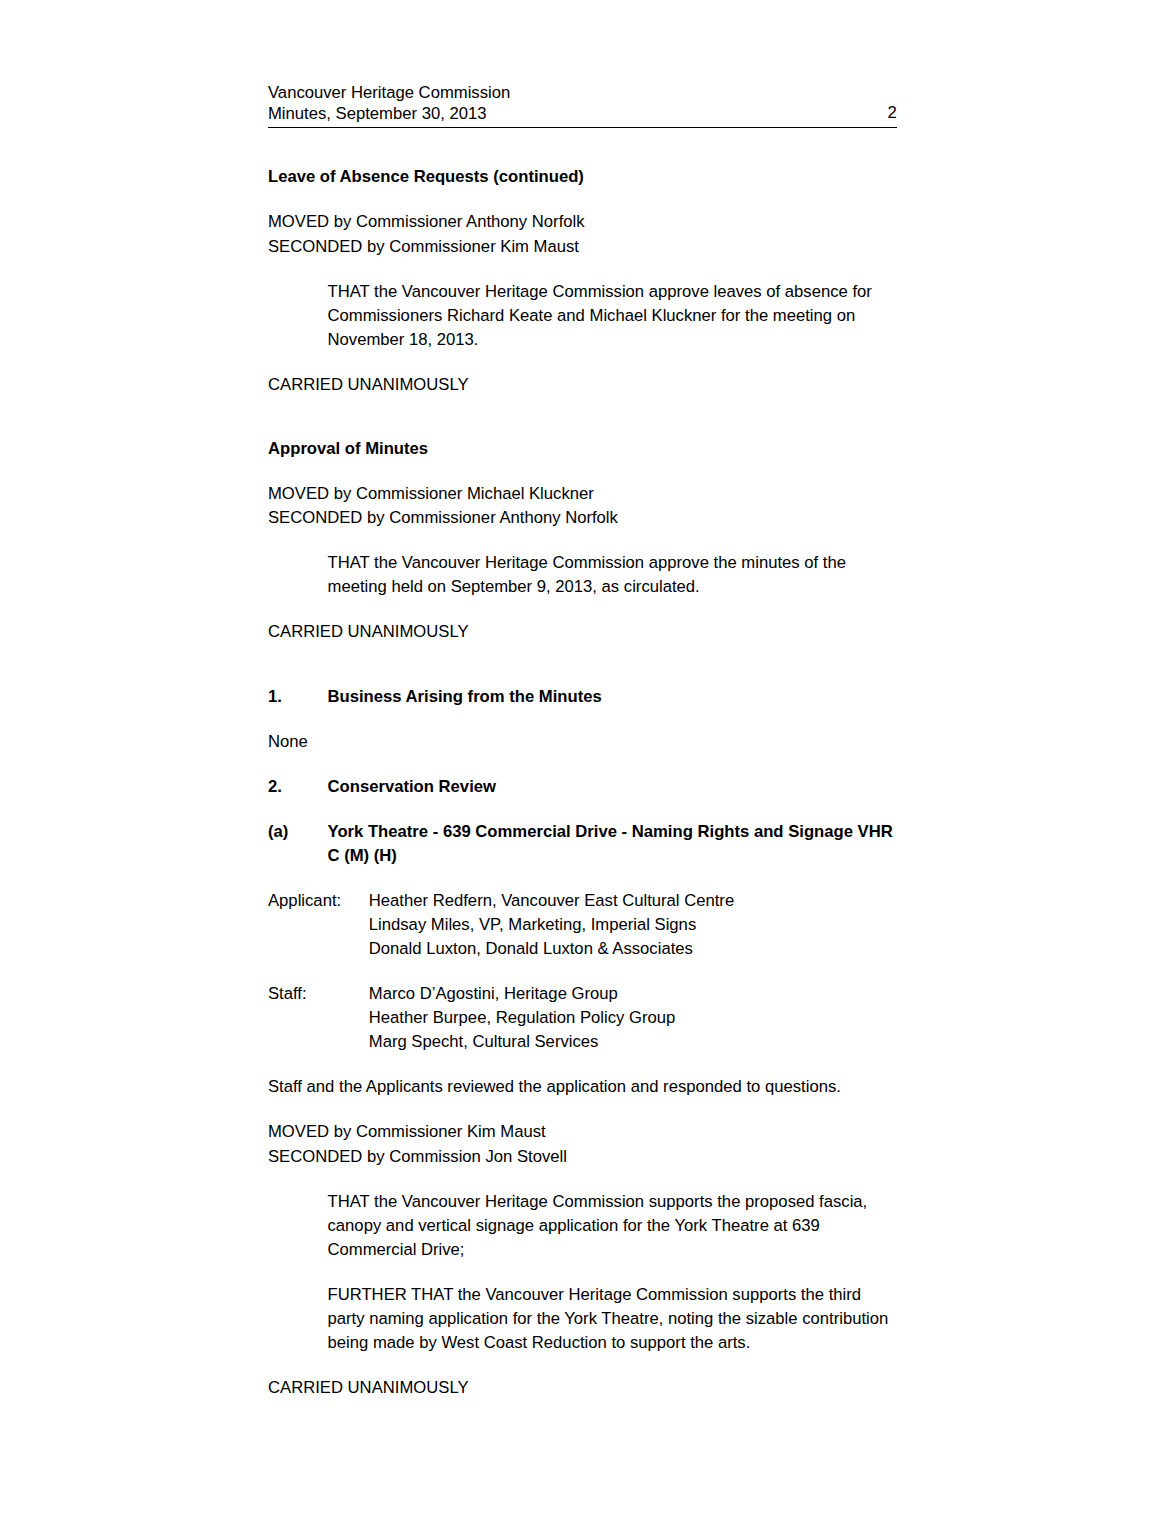Vancouver Heritage Commission
Minutes, September 30, 2013
2
Leave of Absence Requests (continued)
MOVED by Commissioner Anthony Norfolk
SECONDED by Commissioner Kim Maust
THAT the Vancouver Heritage Commission approve leaves of absence for Commissioners Richard Keate and Michael Kluckner for the meeting on November 18, 2013.
CARRIED UNANIMOUSLY
Approval of Minutes
MOVED by Commissioner Michael Kluckner
SECONDED by Commissioner Anthony Norfolk
THAT the Vancouver Heritage Commission approve the minutes of the meeting held on September 9, 2013, as circulated.
CARRIED UNANIMOUSLY
1.
Business Arising from the Minutes
None
2.
Conservation Review
(a)
York Theatre - 639 Commercial Drive - Naming Rights and Signage VHR C (M) (H)
Applicant:
Heather Redfern, Vancouver East Cultural Centre
Lindsay Miles, VP, Marketing, Imperial Signs
Donald Luxton, Donald Luxton & Associates
Staff:
Marco D’Agostini, Heritage Group
Heather Burpee, Regulation Policy Group
Marg Specht, Cultural Services
Staff and the Applicants reviewed the application and responded to questions.
MOVED by Commissioner Kim Maust
SECONDED by Commission Jon Stovell
THAT the Vancouver Heritage Commission supports the proposed fascia, canopy and vertical signage application for the York Theatre at 639 Commercial Drive;
FURTHER THAT the Vancouver Heritage Commission supports the third party naming application for the York Theatre, noting the sizable contribution being made by West Coast Reduction to support the arts.
CARRIED UNANIMOUSLY